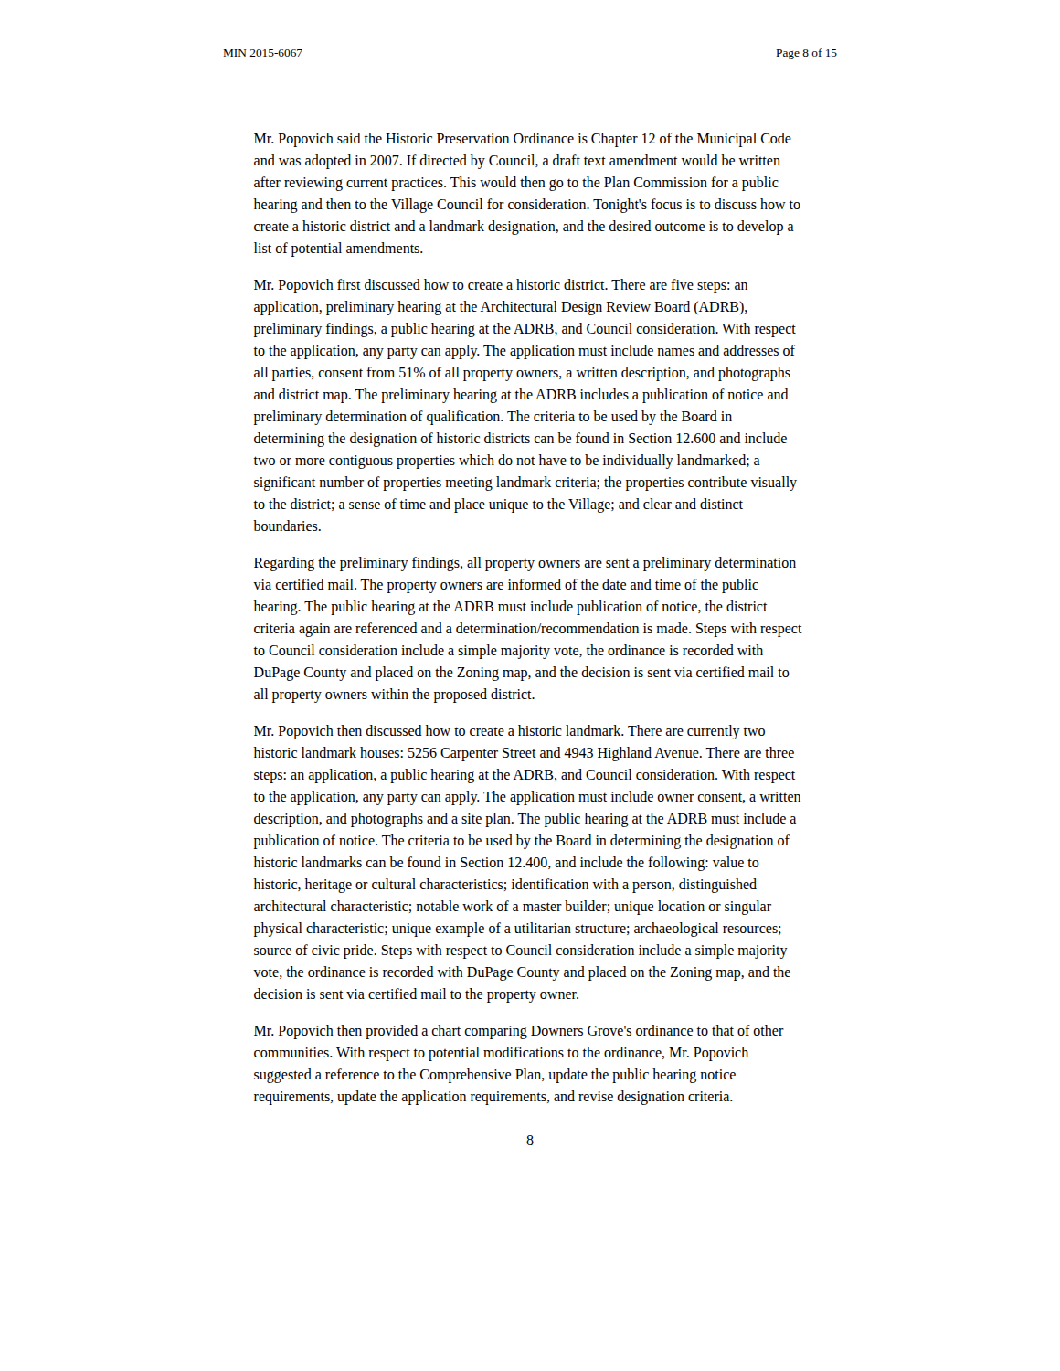MIN 2015-6067 Page 8 of 15
Mr. Popovich said the Historic Preservation Ordinance is Chapter 12 of the Municipal Code and was adopted in 2007. If directed by Council, a draft text amendment would be written after reviewing current practices. This would then go to the Plan Commission for a public hearing and then to the Village Council for consideration. Tonight's focus is to discuss how to create a historic district and a landmark designation, and the desired outcome is to develop a list of potential amendments.
Mr. Popovich first discussed how to create a historic district. There are five steps: an application, preliminary hearing at the Architectural Design Review Board (ADRB), preliminary findings, a public hearing at the ADRB, and Council consideration. With respect to the application, any party can apply. The application must include names and addresses of all parties, consent from 51% of all property owners, a written description, and photographs and district map. The preliminary hearing at the ADRB includes a publication of notice and preliminary determination of qualification. The criteria to be used by the Board in determining the designation of historic districts can be found in Section 12.600 and include two or more contiguous properties which do not have to be individually landmarked; a significant number of properties meeting landmark criteria; the properties contribute visually to the district; a sense of time and place unique to the Village; and clear and distinct boundaries.
Regarding the preliminary findings, all property owners are sent a preliminary determination via certified mail. The property owners are informed of the date and time of the public hearing. The public hearing at the ADRB must include publication of notice, the district criteria again are referenced and a determination/recommendation is made. Steps with respect to Council consideration include a simple majority vote, the ordinance is recorded with DuPage County and placed on the Zoning map, and the decision is sent via certified mail to all property owners within the proposed district.
Mr. Popovich then discussed how to create a historic landmark. There are currently two historic landmark houses: 5256 Carpenter Street and 4943 Highland Avenue. There are three steps: an application, a public hearing at the ADRB, and Council consideration. With respect to the application, any party can apply. The application must include owner consent, a written description, and photographs and a site plan. The public hearing at the ADRB must include a publication of notice. The criteria to be used by the Board in determining the designation of historic landmarks can be found in Section 12.400, and include the following: value to historic, heritage or cultural characteristics; identification with a person, distinguished architectural characteristic; notable work of a master builder; unique location or singular physical characteristic; unique example of a utilitarian structure; archaeological resources; source of civic pride. Steps with respect to Council consideration include a simple majority vote, the ordinance is recorded with DuPage County and placed on the Zoning map, and the decision is sent via certified mail to the property owner.
Mr. Popovich then provided a chart comparing Downers Grove's ordinance to that of other communities. With respect to potential modifications to the ordinance, Mr. Popovich suggested a reference to the Comprehensive Plan, update the public hearing notice requirements, update the application requirements, and revise designation criteria.
8